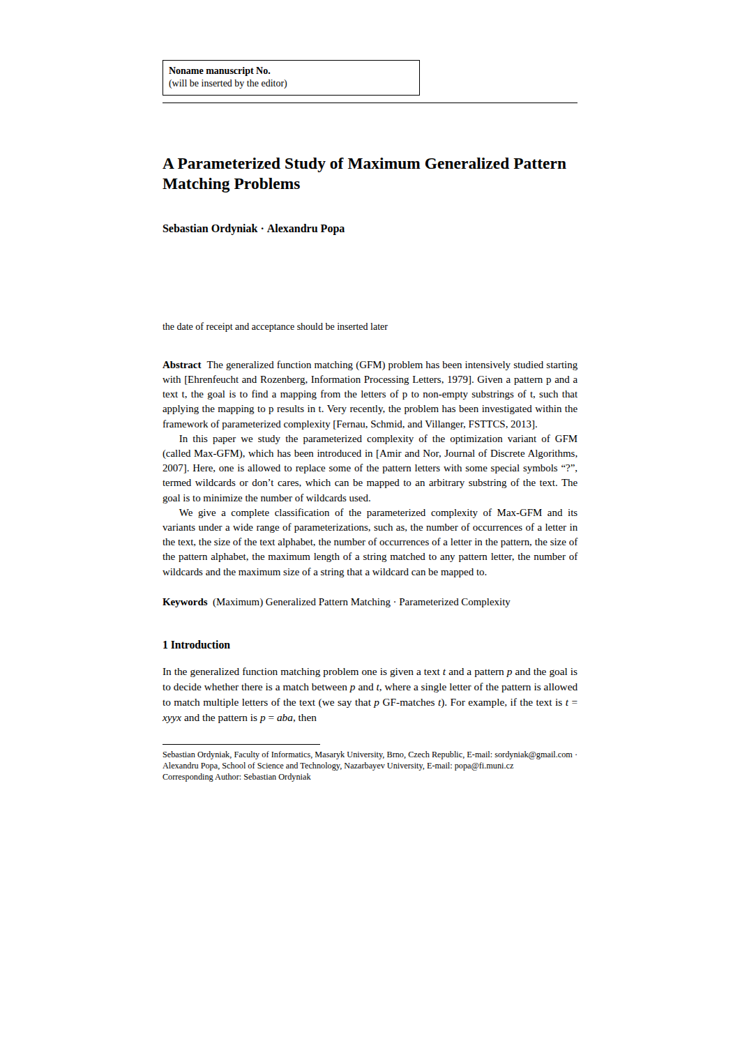Noname manuscript No.
(will be inserted by the editor)
A Parameterized Study of Maximum Generalized Pattern
Matching Problems
Sebastian Ordyniak·Alexandru Popa
the date of receipt and acceptance should be inserted later
Abstract The generalized function matching (GFM) problem has been intensively studied starting with [Ehrenfeucht and Rozenberg, Information Processing Letters, 1979]. Given a pattern p and a text t, the goal is to find a mapping from the letters of p to non-empty substrings of t, such that applying the mapping to p results in t. Very recently, the problem has been investigated within the framework of parameterized complexity [Fernau, Schmid, and Villanger, FSTTCS, 2013].
In this paper we study the parameterized complexity of the optimization variant of GFM (called Max-GFM), which has been introduced in [Amir and Nor, Journal of Discrete Algorithms, 2007]. Here, one is allowed to replace some of the pattern letters with some special symbols “?”, termed wildcards or don’t cares, which can be mapped to an arbitrary substring of the text. The goal is to minimize the number of wildcards used.
We give a complete classification of the parameterized complexity of Max-GFM and its variants under a wide range of parameterizations, such as, the number of occurrences of a letter in the text, the size of the text alphabet, the number of occurrences of a letter in the pattern, the size of the pattern alphabet, the maximum length of a string matched to any pattern letter, the number of wildcards and the maximum size of a string that a wildcard can be mapped to.
Keywords (Maximum) Generalized Pattern Matching · Parameterized Complexity
1 Introduction
In the generalized function matching problem one is given a text t and a pattern p and the goal is to decide whether there is a match between p and t, where a single letter of the pattern is allowed to match multiple letters of the text (we say that p GF-matches t). For example, if the text is t = xyyx and the pattern is p = aba, then
Sebastian Ordyniak, Faculty of Informatics, Masaryk University, Brno, Czech Republic, E-mail: sordyniak@gmail.com · Alexandru Popa, School of Science and Technology, Nazarbayev University, E-mail: popa@fi.muni.cz
Corresponding Author: Sebastian Ordyniak